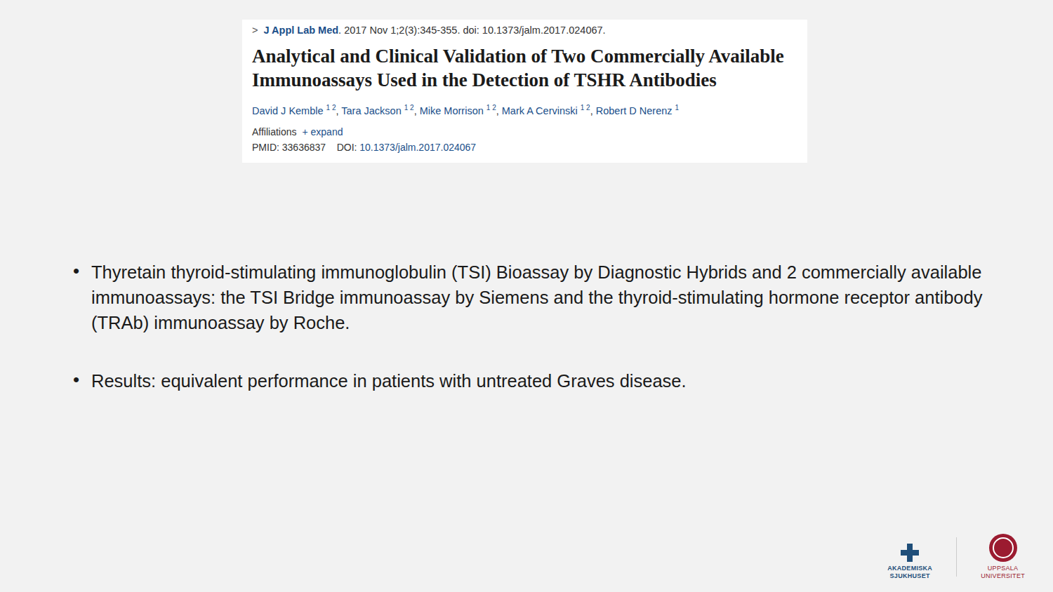> J Appl Lab Med. 2017 Nov 1;2(3):345-355. doi: 10.1373/jalm.2017.024067.
Analytical and Clinical Validation of Two Commercially Available Immunoassays Used in the Detection of TSHR Antibodies
David J Kemble 1 2, Tara Jackson 1 2, Mike Morrison 1 2, Mark A Cervinski 1 2, Robert D Nerenz 1
Affiliations + expand
PMID: 33636837 DOI: 10.1373/jalm.2017.024067
Thyretain thyroid-stimulating immunoglobulin (TSI) Bioassay by Diagnostic Hybrids and 2 commercially available immunoassays: the TSI Bridge immunoassay by Siemens and the thyroid-stimulating hormone receptor antibody (TRAb) immunoassay by Roche.
Results: equivalent performance in patients with untreated Graves disease.
AKADEMISKA
SJUKHUSET
UPPSALA
UNIVERSITET